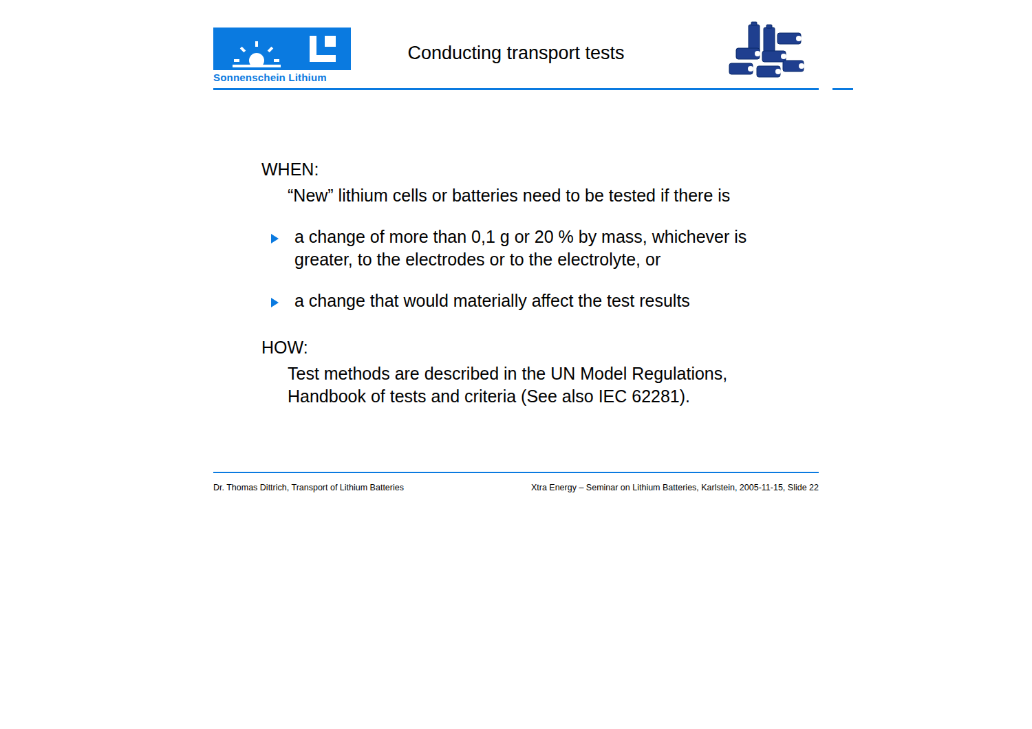Sonnenschein Lithium
Conducting transport tests
WHEN:
“New” lithium cells or batteries need to be tested if there is
a change of more than 0,1 g or 20 % by mass, whichever is greater, to the electrodes or to the electrolyte, or
a change that would materially affect the test results
HOW:
Test methods are described in the UN Model Regulations, Handbook of tests and criteria (See also IEC 62281).
Dr. Thomas Dittrich, Transport of Lithium Batteries Xtra Energy – Seminar on Lithium Batteries, Karlstein, 2005-11-15, Slide 22